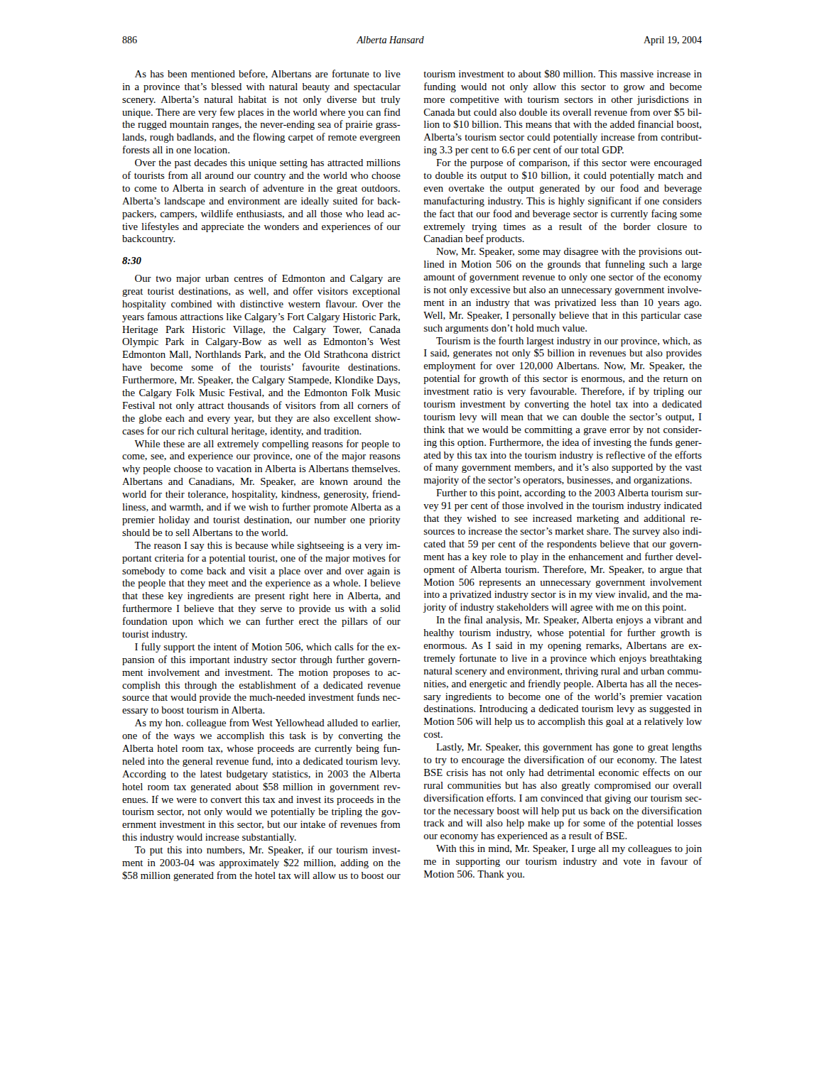886 Alberta Hansard April 19, 2004
As has been mentioned before, Albertans are fortunate to live in a province that’s blessed with natural beauty and spectacular scenery. Alberta’s natural habitat is not only diverse but truly unique. There are very few places in the world where you can find the rugged mountain ranges, the never-ending sea of prairie grasslands, rough badlands, and the flowing carpet of remote evergreen forests all in one location.
Over the past decades this unique setting has attracted millions of tourists from all around our country and the world who choose to come to Alberta in search of adventure in the great outdoors. Alberta’s landscape and environment are ideally suited for backpackers, campers, wildlife enthusiasts, and all those who lead active lifestyles and appreciate the wonders and experiences of our backcountry.
8:30
Our two major urban centres of Edmonton and Calgary are great tourist destinations, as well, and offer visitors exceptional hospitality combined with distinctive western flavour. Over the years famous attractions like Calgary’s Fort Calgary Historic Park, Heritage Park Historic Village, the Calgary Tower, Canada Olympic Park in Calgary-Bow as well as Edmonton’s West Edmonton Mall, Northlands Park, and the Old Strathcona district have become some of the tourists’ favourite destinations. Furthermore, Mr. Speaker, the Calgary Stampede, Klondike Days, the Calgary Folk Music Festival, and the Edmonton Folk Music Festival not only attract thousands of visitors from all corners of the globe each and every year, but they are also excellent showcases for our rich cultural heritage, identity, and tradition.
While these are all extremely compelling reasons for people to come, see, and experience our province, one of the major reasons why people choose to vacation in Alberta is Albertans themselves. Albertans and Canadians, Mr. Speaker, are known around the world for their tolerance, hospitality, kindness, generosity, friendliness, and warmth, and if we wish to further promote Alberta as a premier holiday and tourist destination, our number one priority should be to sell Albertans to the world.
The reason I say this is because while sightseeing is a very important criteria for a potential tourist, one of the major motives for somebody to come back and visit a place over and over again is the people that they meet and the experience as a whole. I believe that these key ingredients are present right here in Alberta, and furthermore I believe that they serve to provide us with a solid foundation upon which we can further erect the pillars of our tourist industry.
I fully support the intent of Motion 506, which calls for the expansion of this important industry sector through further government involvement and investment. The motion proposes to accomplish this through the establishment of a dedicated revenue source that would provide the much-needed investment funds necessary to boost tourism in Alberta.
As my hon. colleague from West Yellowhead alluded to earlier, one of the ways we accomplish this task is by converting the Alberta hotel room tax, whose proceeds are currently being funneled into the general revenue fund, into a dedicated tourism levy. According to the latest budgetary statistics, in 2003 the Alberta hotel room tax generated about $58 million in government revenues. If we were to convert this tax and invest its proceeds in the tourism sector, not only would we potentially be tripling the government investment in this sector, but our intake of revenues from this industry would increase substantially.
To put this into numbers, Mr. Speaker, if our tourism investment in 2003-04 was approximately $22 million, adding on the $58 million generated from the hotel tax will allow us to boost our tourism investment to about $80 million. This massive increase in funding would not only allow this sector to grow and become more competitive with tourism sectors in other jurisdictions in Canada but could also double its overall revenue from over $5 billion to $10 billion. This means that with the added financial boost, Alberta’s tourism sector could potentially increase from contributing 3.3 per cent to 6.6 per cent of our total GDP.
For the purpose of comparison, if this sector were encouraged to double its output to $10 billion, it could potentially match and even overtake the output generated by our food and beverage manufacturing industry. This is highly significant if one considers the fact that our food and beverage sector is currently facing some extremely trying times as a result of the border closure to Canadian beef products.
Now, Mr. Speaker, some may disagree with the provisions outlined in Motion 506 on the grounds that funneling such a large amount of government revenue to only one sector of the economy is not only excessive but also an unnecessary government involvement in an industry that was privatized less than 10 years ago. Well, Mr. Speaker, I personally believe that in this particular case such arguments don’t hold much value.
Tourism is the fourth largest industry in our province, which, as I said, generates not only $5 billion in revenues but also provides employment for over 120,000 Albertans. Now, Mr. Speaker, the potential for growth of this sector is enormous, and the return on investment ratio is very favourable. Therefore, if by tripling our tourism investment by converting the hotel tax into a dedicated tourism levy will mean that we can double the sector’s output, I think that we would be committing a grave error by not considering this option. Furthermore, the idea of investing the funds generated by this tax into the tourism industry is reflective of the efforts of many government members, and it’s also supported by the vast majority of the sector’s operators, businesses, and organizations.
Further to this point, according to the 2003 Alberta tourism survey 91 per cent of those involved in the tourism industry indicated that they wished to see increased marketing and additional resources to increase the sector’s market share. The survey also indicated that 59 per cent of the respondents believe that our government has a key role to play in the enhancement and further development of Alberta tourism. Therefore, Mr. Speaker, to argue that Motion 506 represents an unnecessary government involvement into a privatized industry sector is in my view invalid, and the majority of industry stakeholders will agree with me on this point.
In the final analysis, Mr. Speaker, Alberta enjoys a vibrant and healthy tourism industry, whose potential for further growth is enormous. As I said in my opening remarks, Albertans are extremely fortunate to live in a province which enjoys breathtaking natural scenery and environment, thriving rural and urban communities, and energetic and friendly people. Alberta has all the necessary ingredients to become one of the world’s premier vacation destinations. Introducing a dedicated tourism levy as suggested in Motion 506 will help us to accomplish this goal at a relatively low cost.
Lastly, Mr. Speaker, this government has gone to great lengths to try to encourage the diversification of our economy. The latest BSE crisis has not only had detrimental economic effects on our rural communities but has also greatly compromised our overall diversification efforts. I am convinced that giving our tourism sector the necessary boost will help put us back on the diversification track and will also help make up for some of the potential losses our economy has experienced as a result of BSE.
With this in mind, Mr. Speaker, I urge all my colleagues to join me in supporting our tourism industry and vote in favour of Motion 506. Thank you.